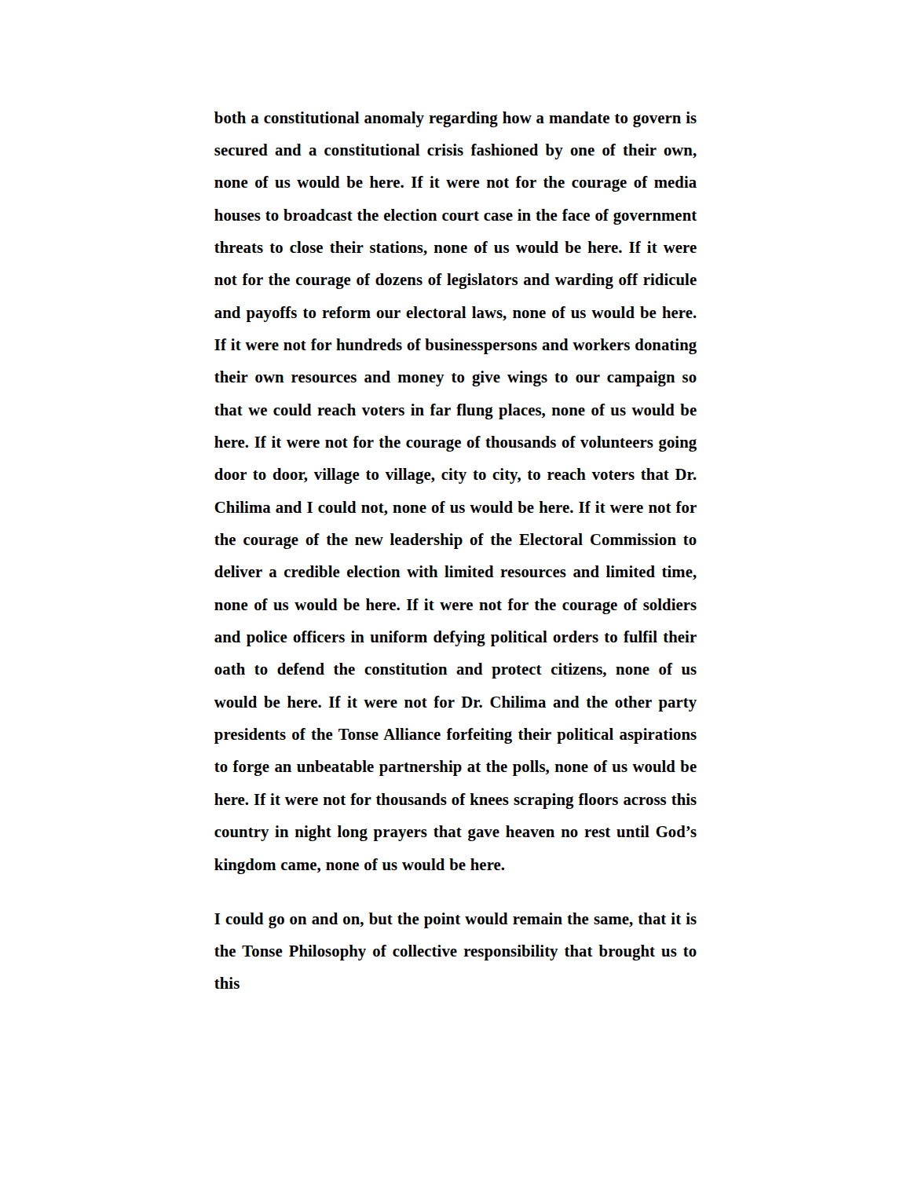both a constitutional anomaly regarding how a mandate to govern is secured and a constitutional crisis fashioned by one of their own, none of us would be here. If it were not for the courage of media houses to broadcast the election court case in the face of government threats to close their stations, none of us would be here. If it were not for the courage of dozens of legislators and warding off ridicule and payoffs to reform our electoral laws, none of us would be here. If it were not for hundreds of businesspersons and workers donating their own resources and money to give wings to our campaign so that we could reach voters in far flung places, none of us would be here. If it were not for the courage of thousands of volunteers going door to door, village to village, city to city, to reach voters that Dr. Chilima and I could not, none of us would be here. If it were not for the courage of the new leadership of the Electoral Commission to deliver a credible election with limited resources and limited time, none of us would be here. If it were not for the courage of soldiers and police officers in uniform defying political orders to fulfil their oath to defend the constitution and protect citizens, none of us would be here. If it were not for Dr. Chilima and the other party presidents of the Tonse Alliance forfeiting their political aspirations to forge an unbeatable partnership at the polls, none of us would be here. If it were not for thousands of knees scraping floors across this country in night long prayers that gave heaven no rest until God’s kingdom came, none of us would be here.
I could go on and on, but the point would remain the same, that it is the Tonse Philosophy of collective responsibility that brought us to this